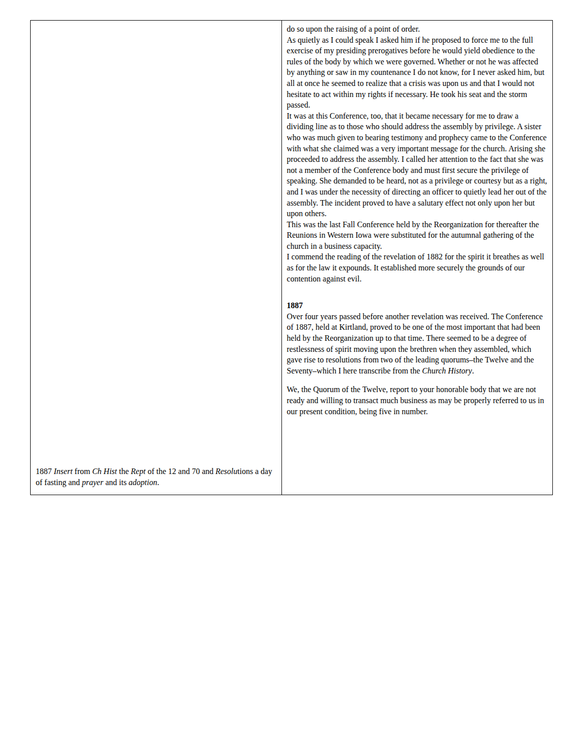| 1887 Insert from Ch Hist the Rept of the 12 and 70 and Resolu tions a day of fasting and prayer and its adoption . | do so upon the raising of a point of order. As quietly as I could speak I asked him if he proposed to force me to the full exercise of my presiding prerogatives before he would yield obedience to the rules of the body by which we were governed. Whether or not he was affected by anything or saw in my countenance I do not know, for I never asked him, but all at once he seemed to realize that a crisis was upon us and that I would not hesitate to act within my rights if necessary. He took his seat and the storm passed. It was at this Conference, too, that it became necessary for me to draw a dividing line as to those who should address the assembly by privilege. A sister who was much given to bearing testimony and prophecy came to the Conference with what she claimed was a very important message for the church. Arising she proceeded to address the assembly. I called her attention to the fact that she was not a member of the Conference body and must first secure the privilege of speaking. She demanded to be heard, not as a privilege or courtesy but as a right, and I was under the necessity of directing an officer to quietly lead her out of the assembly. The incident proved to have a salutary effect not only upon her but upon others. This was the last Fall Conference held by the Reorganization for thereafter the Reunions in Western Iowa were substituted for the autumnal gathering of the church in a business capacity. I commend the reading of the revelation of 1882 for the spirit it breathes as well as for the law it expounds. It established more securely the grounds of our contention against evil. 1887 Over four years passed before another revelation was received. The Conference of 1887, held at Kirtland, proved to be one of the most important that had been held by the Reorganization up to that time. There seemed to be a degree of restlessness of spirit moving upon the brethren when they assembled, which gave rise to resolutions from two of the leading quorums–the Twelve and the Seventy–which I here transcribe from the Church History . We, the Quorum of the Twelve, report to your honorable body that we are not ready and willing to transact much business as may be properly referred to us in our present condition, being five in number. |